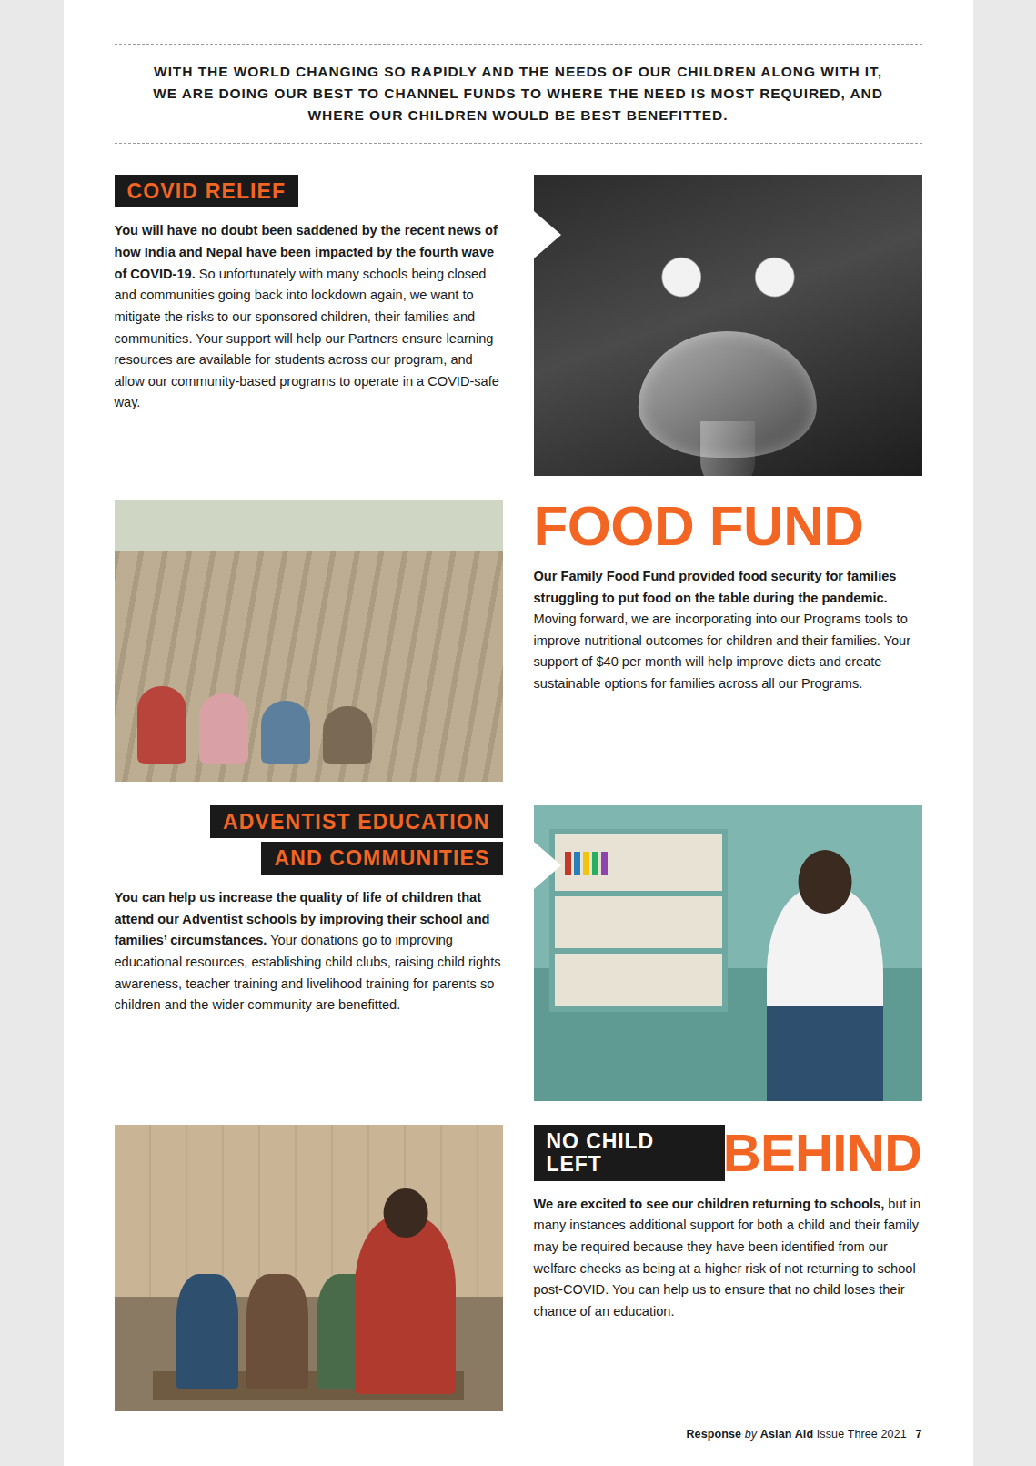With the world changing so rapidly and the needs of our children along with it, we are doing our best to channel funds to where the need is most required, and where our children would be best benefitted.
COVID Relief
You will have no doubt been saddened by the recent news of how India and Nepal have been impacted by the fourth wave of COVID-19. So unfortunately with many schools being closed and communities going back into lockdown again, we want to mitigate the risks to our sponsored children, their families and communities. Your support will help our Partners ensure learning resources are available for students across our program, and allow our community-based programs to operate in a COVID-safe way.
Food Fund
Our Family Food Fund provided food security for families struggling to put food on the table during the pandemic. Moving forward, we are incorporating into our Programs tools to improve nutritional outcomes for children and their families. Your support of $40 per month will help improve diets and create sustainable options for families across all our Programs.
Adventist Education and Communities
You can help us increase the quality of life of children that attend our Adventist schools by improving their school and families’ circumstances. Your donations go to improving educational resources, establishing child clubs, raising child rights awareness, teacher training and livelihood training for parents so children and the wider community are benefitted.
No Child Left Behind
We are excited to see our children returning to schools, but in many instances additional support for both a child and their family may be required because they have been identified from our welfare checks as being at a higher risk of not returning to school post-COVID. You can help us to ensure that no child loses their chance of an education.
Response by Asian Aid Issue Three 2021 7